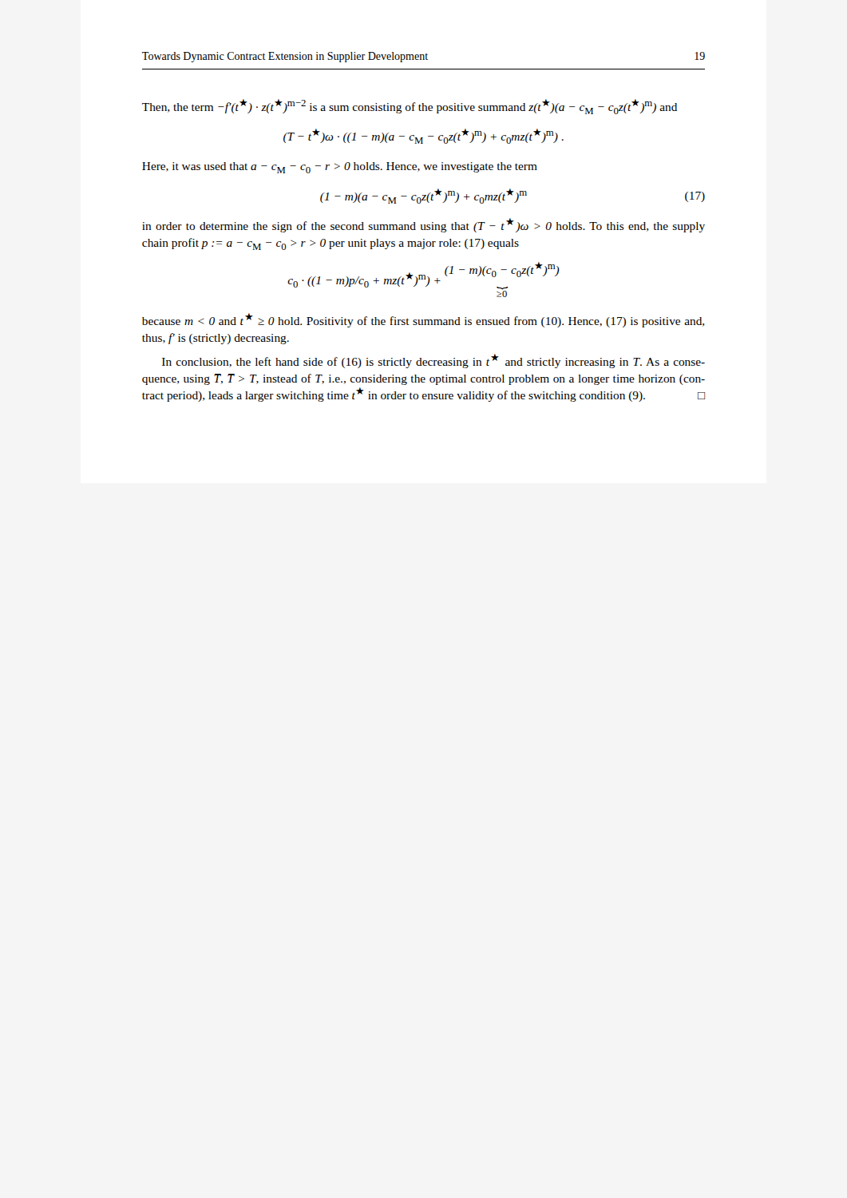Towards Dynamic Contract Extension in Supplier Development 19
Then, the term −f′(t★) · z(t★)m−2 is a sum consisting of the positive summand z(t★)(a − cM − c0z(t★)m) and
(T − t★)ω · ((1 − m)(a − cM − c0z(t★)m) + c0mz(t★)m) .
Here, it was used that a − cM − c0 − r > 0 holds. Hence, we investigate the term
(1 − m)(a − cM − c0z(t★)m) + c0mz(t★)m (17)
in order to determine the sign of the second summand using that (T − t★)ω > 0 holds. To this end, the supply chain profit p := a − cM − c0 > r > 0 per unit plays a major role: (17) equals
c0 · ((1 − m)p/c0 + mz(t★)m) + (1 − m)(c0 − c0z(t★)m) ⏟ ≥0
because m < 0 and t★ ≥ 0 hold. Positivity of the first summand is ensued from (10). Hence, (17) is positive and, thus, f′ is (strictly) decreasing.
In conclusion, the left hand side of (16) is strictly decreasing in t★ and strictly increasing in T. As a consequence, using T̅, T̅ > T, instead of T, i.e., considering the optimal control problem on a longer time horizon (contract period), leads a larger switching time t★ in order to ensure validity of the switching condition (9). □